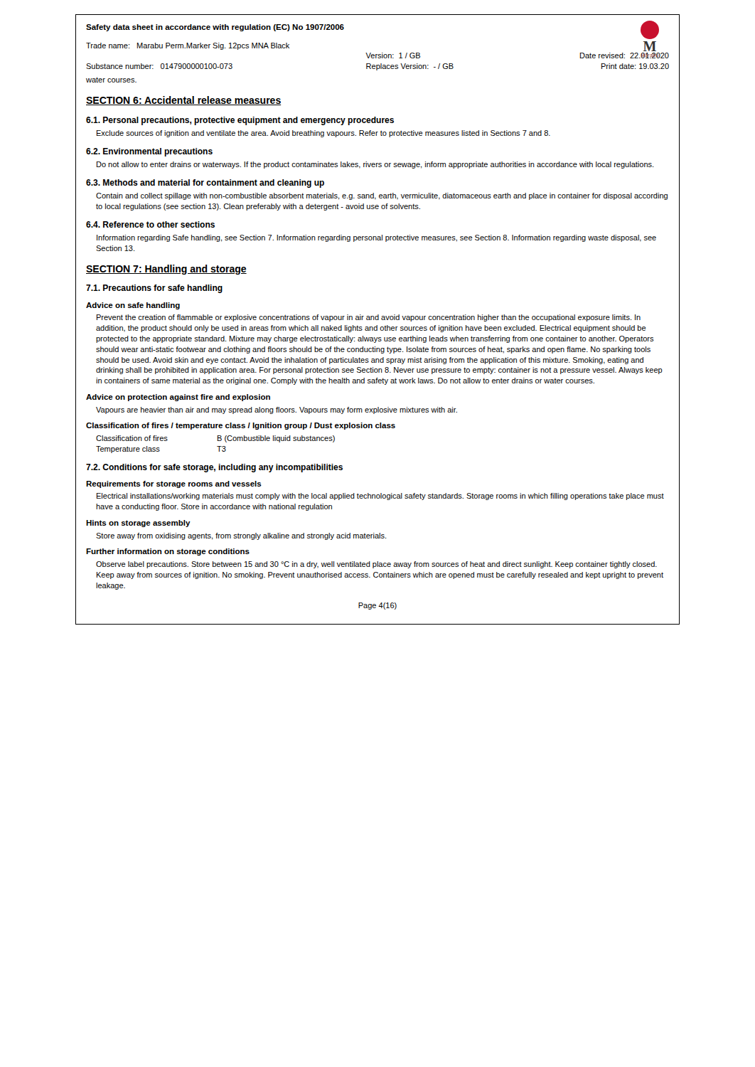M
Marabu
Safety data sheet in accordance with regulation (EC) No 1907/2006
Trade name: Marabu Perm.Marker Sig. 12pcs MNA Black
Version: 1 / GB
Date revised: 22.01.2020
Substance number: 0147900000100-073
Replaces Version: - / GB
Print date: 19.03.20
water courses.
SECTION 6: Accidental release measures
6.1. Personal precautions, protective equipment and emergency procedures
Exclude sources of ignition and ventilate the area. Avoid breathing vapours. Refer to protective measures listed in Sections 7 and 8.
6.2. Environmental precautions
Do not allow to enter drains or waterways. If the product contaminates lakes, rivers or sewage, inform appropriate authorities in accordance with local regulations.
6.3. Methods and material for containment and cleaning up
Contain and collect spillage with non-combustible absorbent materials, e.g. sand, earth, vermiculite, diatomaceous earth and place in container for disposal according to local regulations (see section 13). Clean preferably with a detergent - avoid use of solvents.
6.4. Reference to other sections
Information regarding Safe handling, see Section 7. Information regarding personal protective measures, see Section 8. Information regarding waste disposal, see Section 13.
SECTION 7: Handling and storage
7.1. Precautions for safe handling
Advice on safe handling
Prevent the creation of flammable or explosive concentrations of vapour in air and avoid vapour concentration higher than the occupational exposure limits. In addition, the product should only be used in areas from which all naked lights and other sources of ignition have been excluded. Electrical equipment should be protected to the appropriate standard. Mixture may charge electrostatically: always use earthing leads when transferring from one container to another. Operators should wear anti-static footwear and clothing and floors should be of the conducting type. Isolate from sources of heat, sparks and open flame. No sparking tools should be used. Avoid skin and eye contact. Avoid the inhalation of particulates and spray mist arising from the application of this mixture. Smoking, eating and drinking shall be prohibited in application area. For personal protection see Section 8. Never use pressure to empty: container is not a pressure vessel. Always keep in containers of same material as the original one. Comply with the health and safety at work laws. Do not allow to enter drains or water courses.
Advice on protection against fire and explosion
Vapours are heavier than air and may spread along floors. Vapours may form explosive mixtures with air.
Classification of fires / temperature class / Ignition group / Dust explosion class
Classification of fires
B (Combustible liquid substances)
Temperature class
T3
7.2. Conditions for safe storage, including any incompatibilities
Requirements for storage rooms and vessels
Electrical installations/working materials must comply with the local applied technological safety standards. Storage rooms in which filling operations take place must have a conducting floor. Store in accordance with national regulation
Hints on storage assembly
Store away from oxidising agents, from strongly alkaline and strongly acid materials.
Further information on storage conditions
Observe label precautions. Store between 15 and 30 °C in a dry, well ventilated place away from sources of heat and direct sunlight. Keep container tightly closed. Keep away from sources of ignition. No smoking. Prevent unauthorised access. Containers which are opened must be carefully resealed and kept upright to prevent leakage.
Page 4(16)